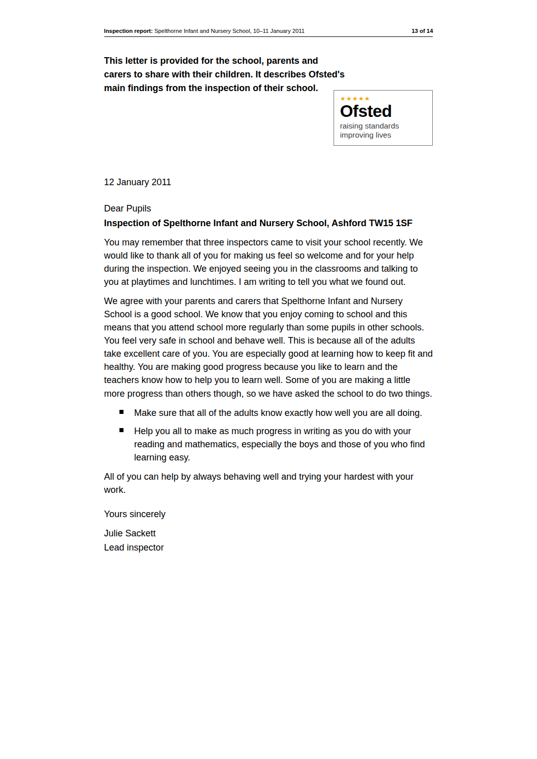Inspection report: Spelthorne Infant and Nursery School, 10–11 January 2011
13 of 14
This letter is provided for the school, parents and
carers to share with their children. It describes Ofsted's
main findings from the inspection of their school.
★★★★★
Ofsted
raising standards improving lives
12 January 2011
Dear Pupils
Inspection of Spelthorne Infant and Nursery School, Ashford TW15 1SF
You may remember that three inspectors came to visit your school recently. We would like to thank all of you for making us feel so welcome and for your help during the inspection. We enjoyed seeing you in the classrooms and talking to you at playtimes and lunchtimes. I am writing to tell you what we found out.
We agree with your parents and carers that Spelthorne Infant and Nursery School is a good school. We know that you enjoy coming to school and this means that you attend school more regularly than some pupils in other schools. You feel very safe in school and behave well. This is because all of the adults take excellent care of you. You are especially good at learning how to keep fit and healthy. You are making good progress because you like to learn and the teachers know how to help you to learn well. Some of you are making a little more progress than others though, so we have asked the school to do two things.
Make sure that all of the adults know exactly how well you are all doing.
Help you all to make as much progress in writing as you do with your reading and mathematics, especially the boys and those of you who find learning easy.
All of you can help by always behaving well and trying your hardest with your work.
Yours sincerely
Julie Sackett
Lead inspector